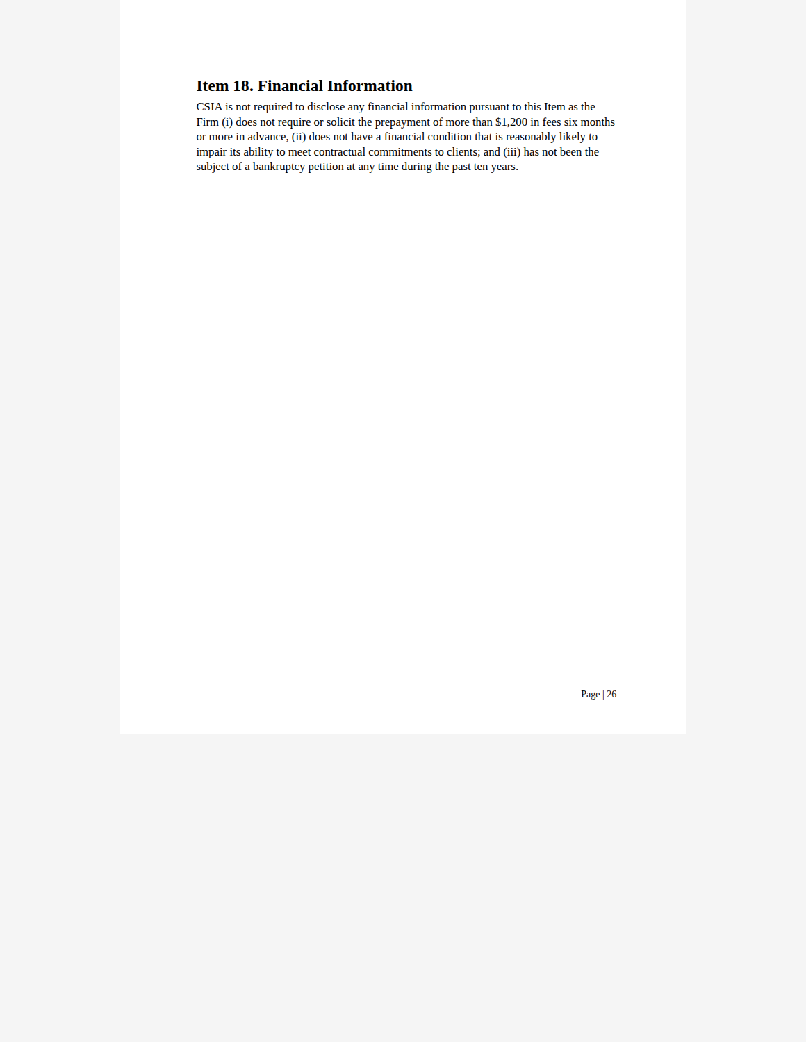Item 18. Financial Information
CSIA is not required to disclose any financial information pursuant to this Item as the Firm (i) does not require or solicit the prepayment of more than $1,200 in fees six months or more in advance, (ii) does not have a financial condition that is reasonably likely to impair its ability to meet contractual commitments to clients; and (iii) has not been the subject of a bankruptcy petition at any time during the past ten years.
Page | 26